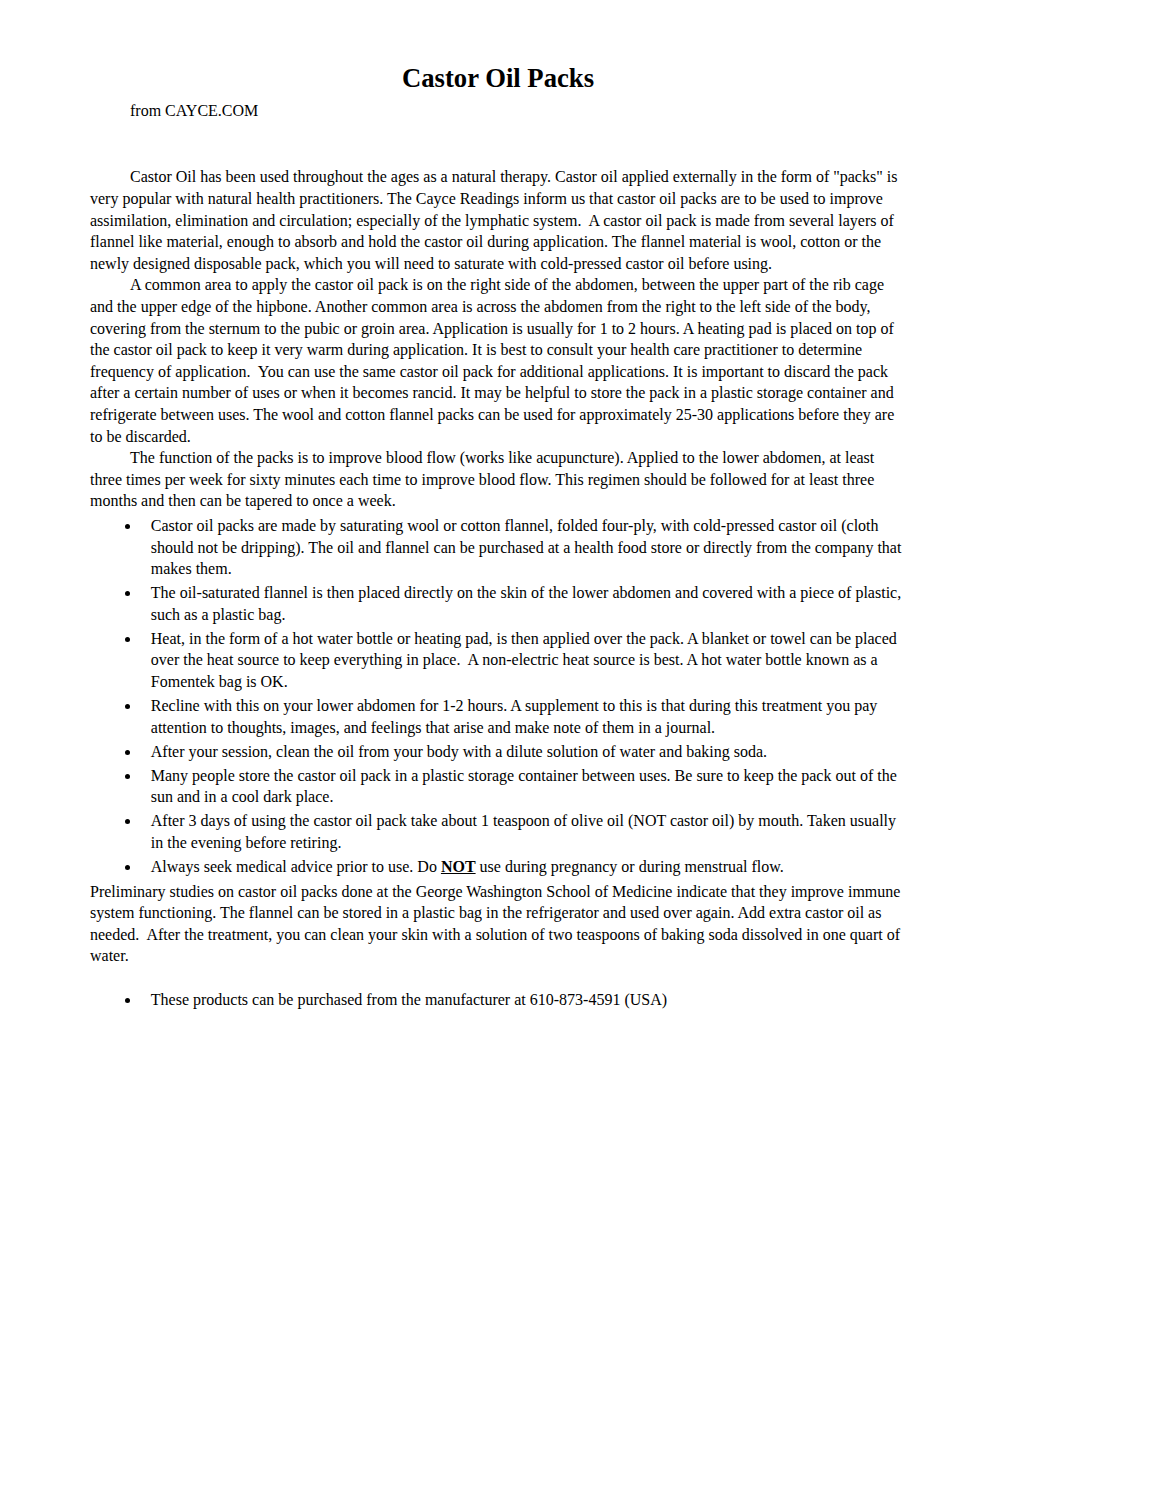Castor Oil Packs
from CAYCE.COM
Castor Oil has been used throughout the ages as a natural therapy. Castor oil applied externally in the form of "packs" is very popular with natural health practitioners. The Cayce Readings inform us that castor oil packs are to be used to improve assimilation, elimination and circulation; especially of the lymphatic system. A castor oil pack is made from several layers of flannel like material, enough to absorb and hold the castor oil during application. The flannel material is wool, cotton or the newly designed disposable pack, which you will need to saturate with cold-pressed castor oil before using.
A common area to apply the castor oil pack is on the right side of the abdomen, between the upper part of the rib cage and the upper edge of the hipbone. Another common area is across the abdomen from the right to the left side of the body, covering from the sternum to the pubic or groin area. Application is usually for 1 to 2 hours. A heating pad is placed on top of the castor oil pack to keep it very warm during application. It is best to consult your health care practitioner to determine frequency of application. You can use the same castor oil pack for additional applications. It is important to discard the pack after a certain number of uses or when it becomes rancid. It may be helpful to store the pack in a plastic storage container and refrigerate between uses. The wool and cotton flannel packs can be used for approximately 25-30 applications before they are to be discarded.
The function of the packs is to improve blood flow (works like acupuncture). Applied to the lower abdomen, at least three times per week for sixty minutes each time to improve blood flow. This regimen should be followed for at least three months and then can be tapered to once a week.
Castor oil packs are made by saturating wool or cotton flannel, folded four-ply, with cold-pressed castor oil (cloth should not be dripping). The oil and flannel can be purchased at a health food store or directly from the company that makes them.
The oil-saturated flannel is then placed directly on the skin of the lower abdomen and covered with a piece of plastic, such as a plastic bag.
Heat, in the form of a hot water bottle or heating pad, is then applied over the pack. A blanket or towel can be placed over the heat source to keep everything in place. A non-electric heat source is best. A hot water bottle known as a Fomentek bag is OK.
Recline with this on your lower abdomen for 1-2 hours. A supplement to this is that during this treatment you pay attention to thoughts, images, and feelings that arise and make note of them in a journal.
After your session, clean the oil from your body with a dilute solution of water and baking soda.
Many people store the castor oil pack in a plastic storage container between uses. Be sure to keep the pack out of the sun and in a cool dark place.
After 3 days of using the castor oil pack take about 1 teaspoon of olive oil (NOT castor oil) by mouth. Taken usually in the evening before retiring.
Always seek medical advice prior to use. Do NOT use during pregnancy or during menstrual flow.
Preliminary studies on castor oil packs done at the George Washington School of Medicine indicate that they improve immune system functioning. The flannel can be stored in a plastic bag in the refrigerator and used over again. Add extra castor oil as needed. After the treatment, you can clean your skin with a solution of two teaspoons of baking soda dissolved in one quart of water.
These products can be purchased from the manufacturer at 610-873-4591 (USA)